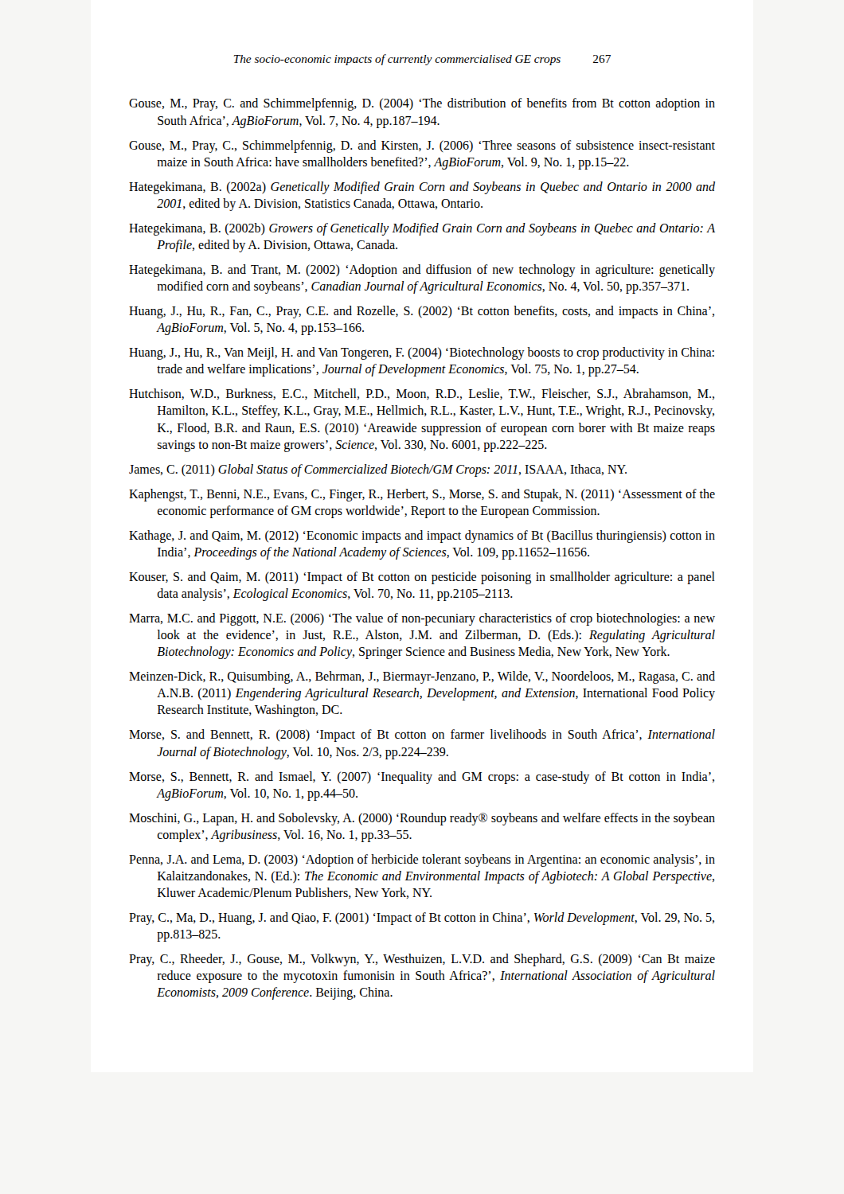The socio-economic impacts of currently commercialised GE crops 267
Gouse, M., Pray, C. and Schimmelpfennig, D. (2004) ‘The distribution of benefits from Bt cotton adoption in South Africa’, AgBioForum, Vol. 7, No. 4, pp.187–194.
Gouse, M., Pray, C., Schimmelpfennig, D. and Kirsten, J. (2006) ‘Three seasons of subsistence insect-resistant maize in South Africa: have smallholders benefited?’, AgBioForum, Vol. 9, No. 1, pp.15–22.
Hategekimana, B. (2002a) Genetically Modified Grain Corn and Soybeans in Quebec and Ontario in 2000 and 2001, edited by A. Division, Statistics Canada, Ottawa, Ontario.
Hategekimana, B. (2002b) Growers of Genetically Modified Grain Corn and Soybeans in Quebec and Ontario: A Profile, edited by A. Division, Ottawa, Canada.
Hategekimana, B. and Trant, M. (2002) ‘Adoption and diffusion of new technology in agriculture: genetically modified corn and soybeans’, Canadian Journal of Agricultural Economics, No. 4, Vol. 50, pp.357–371.
Huang, J., Hu, R., Fan, C., Pray, C.E. and Rozelle, S. (2002) ‘Bt cotton benefits, costs, and impacts in China’, AgBioForum, Vol. 5, No. 4, pp.153–166.
Huang, J., Hu, R., Van Meijl, H. and Van Tongeren, F. (2004) ‘Biotechnology boosts to crop productivity in China: trade and welfare implications’, Journal of Development Economics, Vol. 75, No. 1, pp.27–54.
Hutchison, W.D., Burkness, E.C., Mitchell, P.D., Moon, R.D., Leslie, T.W., Fleischer, S.J., Abrahamson, M., Hamilton, K.L., Steffey, K.L., Gray, M.E., Hellmich, R.L., Kaster, L.V., Hunt, T.E., Wright, R.J., Pecinovsky, K., Flood, B.R. and Raun, E.S. (2010) ‘Areawide suppression of european corn borer with Bt maize reaps savings to non-Bt maize growers’, Science, Vol. 330, No. 6001, pp.222–225.
James, C. (2011) Global Status of Commercialized Biotech/GM Crops: 2011, ISAAA, Ithaca, NY.
Kaphengst, T., Benni, N.E., Evans, C., Finger, R., Herbert, S., Morse, S. and Stupak, N. (2011) ‘Assessment of the economic performance of GM crops worldwide’, Report to the European Commission.
Kathage, J. and Qaim, M. (2012) ‘Economic impacts and impact dynamics of Bt (Bacillus thuringiensis) cotton in India’, Proceedings of the National Academy of Sciences, Vol. 109, pp.11652–11656.
Kouser, S. and Qaim, M. (2011) ‘Impact of Bt cotton on pesticide poisoning in smallholder agriculture: a panel data analysis’, Ecological Economics, Vol. 70, No. 11, pp.2105–2113.
Marra, M.C. and Piggott, N.E. (2006) ‘The value of non-pecuniary characteristics of crop biotechnologies: a new look at the evidence’, in Just, R.E., Alston, J.M. and Zilberman, D. (Eds.): Regulating Agricultural Biotechnology: Economics and Policy, Springer Science and Business Media, New York, New York.
Meinzen-Dick, R., Quisumbing, A., Behrman, J., Biermayr-Jenzano, P., Wilde, V., Noordeloos, M., Ragasa, C. and A.N.B. (2011) Engendering Agricultural Research, Development, and Extension, International Food Policy Research Institute, Washington, DC.
Morse, S. and Bennett, R. (2008) ‘Impact of Bt cotton on farmer livelihoods in South Africa’, International Journal of Biotechnology, Vol. 10, Nos. 2/3, pp.224–239.
Morse, S., Bennett, R. and Ismael, Y. (2007) ‘Inequality and GM crops: a case-study of Bt cotton in India’, AgBioForum, Vol. 10, No. 1, pp.44–50.
Moschini, G., Lapan, H. and Sobolevsky, A. (2000) ‘Roundup ready® soybeans and welfare effects in the soybean complex’, Agribusiness, Vol. 16, No. 1, pp.33–55.
Penna, J.A. and Lema, D. (2003) ‘Adoption of herbicide tolerant soybeans in Argentina: an economic analysis’, in Kalaitzandonakes, N. (Ed.): The Economic and Environmental Impacts of Agbiotech: A Global Perspective, Kluwer Academic/Plenum Publishers, New York, NY.
Pray, C., Ma, D., Huang, J. and Qiao, F. (2001) ‘Impact of Bt cotton in China’, World Development, Vol. 29, No. 5, pp.813–825.
Pray, C., Rheeder, J., Gouse, M., Volkwyn, Y., Westhuizen, L.V.D. and Shephard, G.S. (2009) ‘Can Bt maize reduce exposure to the mycotoxin fumonisin in South Africa?’, International Association of Agricultural Economists, 2009 Conference. Beijing, China.